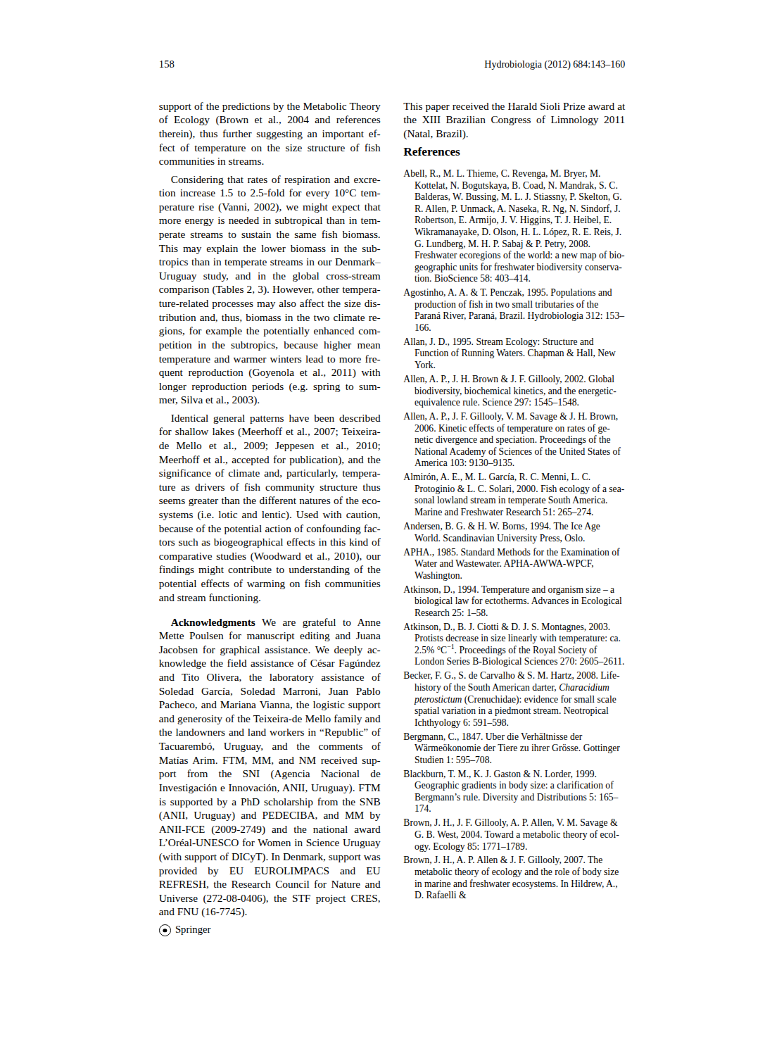158
Hydrobiologia (2012) 684:143–160
support of the predictions by the Metabolic Theory of Ecology (Brown et al., 2004 and references therein), thus further suggesting an important effect of temperature on the size structure of fish communities in streams.
Considering that rates of respiration and excretion increase 1.5 to 2.5-fold for every 10°C temperature rise (Vanni, 2002), we might expect that more energy is needed in subtropical than in temperate streams to sustain the same fish biomass. This may explain the lower biomass in the subtropics than in temperate streams in our Denmark–Uruguay study, and in the global cross-stream comparison (Tables 2, 3). However, other temperature-related processes may also affect the size distribution and, thus, biomass in the two climate regions, for example the potentially enhanced competition in the subtropics, because higher mean temperature and warmer winters lead to more frequent reproduction (Goyenola et al., 2011) with longer reproduction periods (e.g. spring to summer, Silva et al., 2003).
Identical general patterns have been described for shallow lakes (Meerhoff et al., 2007; Teixeira-de Mello et al., 2009; Jeppesen et al., 2010; Meerhoff et al., accepted for publication), and the significance of climate and, particularly, temperature as drivers of fish community structure thus seems greater than the different natures of the ecosystems (i.e. lotic and lentic). Used with caution, because of the potential action of confounding factors such as biogeographical effects in this kind of comparative studies (Woodward et al., 2010), our findings might contribute to understanding of the potential effects of warming on fish communities and stream functioning.
Acknowledgments We are grateful to Anne Mette Poulsen for manuscript editing and Juana Jacobsen for graphical assistance. We deeply acknowledge the field assistance of César Fagúndez and Tito Olivera, the laboratory assistance of Soledad García, Soledad Marroni, Juan Pablo Pacheco, and Mariana Vianna, the logistic support and generosity of the Teixeira-de Mello family and the landowners and land workers in “Republic” of Tacuarembó, Uruguay, and the comments of Matías Arim. FTM, MM, and NM received support from the SNI (Agencia Nacional de Investigación e Innovación, ANII, Uruguay). FTM is supported by a PhD scholarship from the SNB (ANII, Uruguay) and PEDECIBA, and MM by ANII-FCE (2009-2749) and the national award L’Oréal-UNESCO for Women in Science Uruguay (with support of DICyT). In Denmark, support was provided by EU EUROLIMPACS and EU REFRESH, the Research Council for Nature and Universe (272-08-0406), the STF project CRES, and FNU (16-7745).
This paper received the Harald Sioli Prize award at the XIII Brazilian Congress of Limnology 2011 (Natal, Brazil).
References
Abell, R., M. L. Thieme, C. Revenga, M. Bryer, M. Kottelat, N. Bogutskaya, B. Coad, N. Mandrak, S. C. Balderas, W. Bussing, M. L. J. Stiassny, P. Skelton, G. R. Allen, P. Unmack, A. Naseka, R. Ng, N. Sindorf, J. Robertson, E. Armijo, J. V. Higgins, T. J. Heibel, E. Wikramanayake, D. Olson, H. L. López, R. E. Reis, J. G. Lundberg, M. H. P. Sabaj & P. Petry, 2008. Freshwater ecoregions of the world: a new map of biogeographic units for freshwater biodiversity conservation. BioScience 58: 403–414.
Agostinho, A. A. & T. Penczak, 1995. Populations and production of fish in two small tributaries of the Paraná River, Paraná, Brazil. Hydrobiologia 312: 153–166.
Allan, J. D., 1995. Stream Ecology: Structure and Function of Running Waters. Chapman & Hall, New York.
Allen, A. P., J. H. Brown & J. F. Gillooly, 2002. Global biodiversity, biochemical kinetics, and the energetic-equivalence rule. Science 297: 1545–1548.
Allen, A. P., J. F. Gillooly, V. M. Savage & J. H. Brown, 2006. Kinetic effects of temperature on rates of genetic divergence and speciation. Proceedings of the National Academy of Sciences of the United States of America 103: 9130–9135.
Almirón, A. E., M. L. García, R. C. Menni, L. C. Protoginio & L. C. Solari, 2000. Fish ecology of a seasonal lowland stream in temperate South America. Marine and Freshwater Research 51: 265–274.
Andersen, B. G. & H. W. Borns, 1994. The Ice Age World. Scandinavian University Press, Oslo.
APHA., 1985. Standard Methods for the Examination of Water and Wastewater. APHA-AWWA-WPCF, Washington.
Atkinson, D., 1994. Temperature and organism size – a biological law for ectotherms. Advances in Ecological Research 25: 1–58.
Atkinson, D., B. J. Ciotti & D. J. S. Montagnes, 2003. Protists decrease in size linearly with temperature: ca. 2.5% °C−1. Proceedings of the Royal Society of London Series B-Biological Sciences 270: 2605–2611.
Becker, F. G., S. de Carvalho & S. M. Hartz, 2008. Life-history of the South American darter, Characidium pterostictum (Crenuchidae): evidence for small scale spatial variation in a piedmont stream. Neotropical Ichthyology 6: 591–598.
Bergmann, C., 1847. Uber die Verhältnisse der Wärmeökonomie der Tiere zu ihrer Grösse. Gottinger Studien 1: 595–708.
Blackburn, T. M., K. J. Gaston & N. Lorder, 1999. Geographic gradients in body size: a clarification of Bergmann’s rule. Diversity and Distributions 5: 165–174.
Brown, J. H., J. F. Gillooly, A. P. Allen, V. M. Savage & G. B. West, 2004. Toward a metabolic theory of ecology. Ecology 85: 1771–1789.
Brown, J. H., A. P. Allen & J. F. Gillooly, 2007. The metabolic theory of ecology and the role of body size in marine and freshwater ecosystems. In Hildrew, A., D. Rafaelli &
Springer